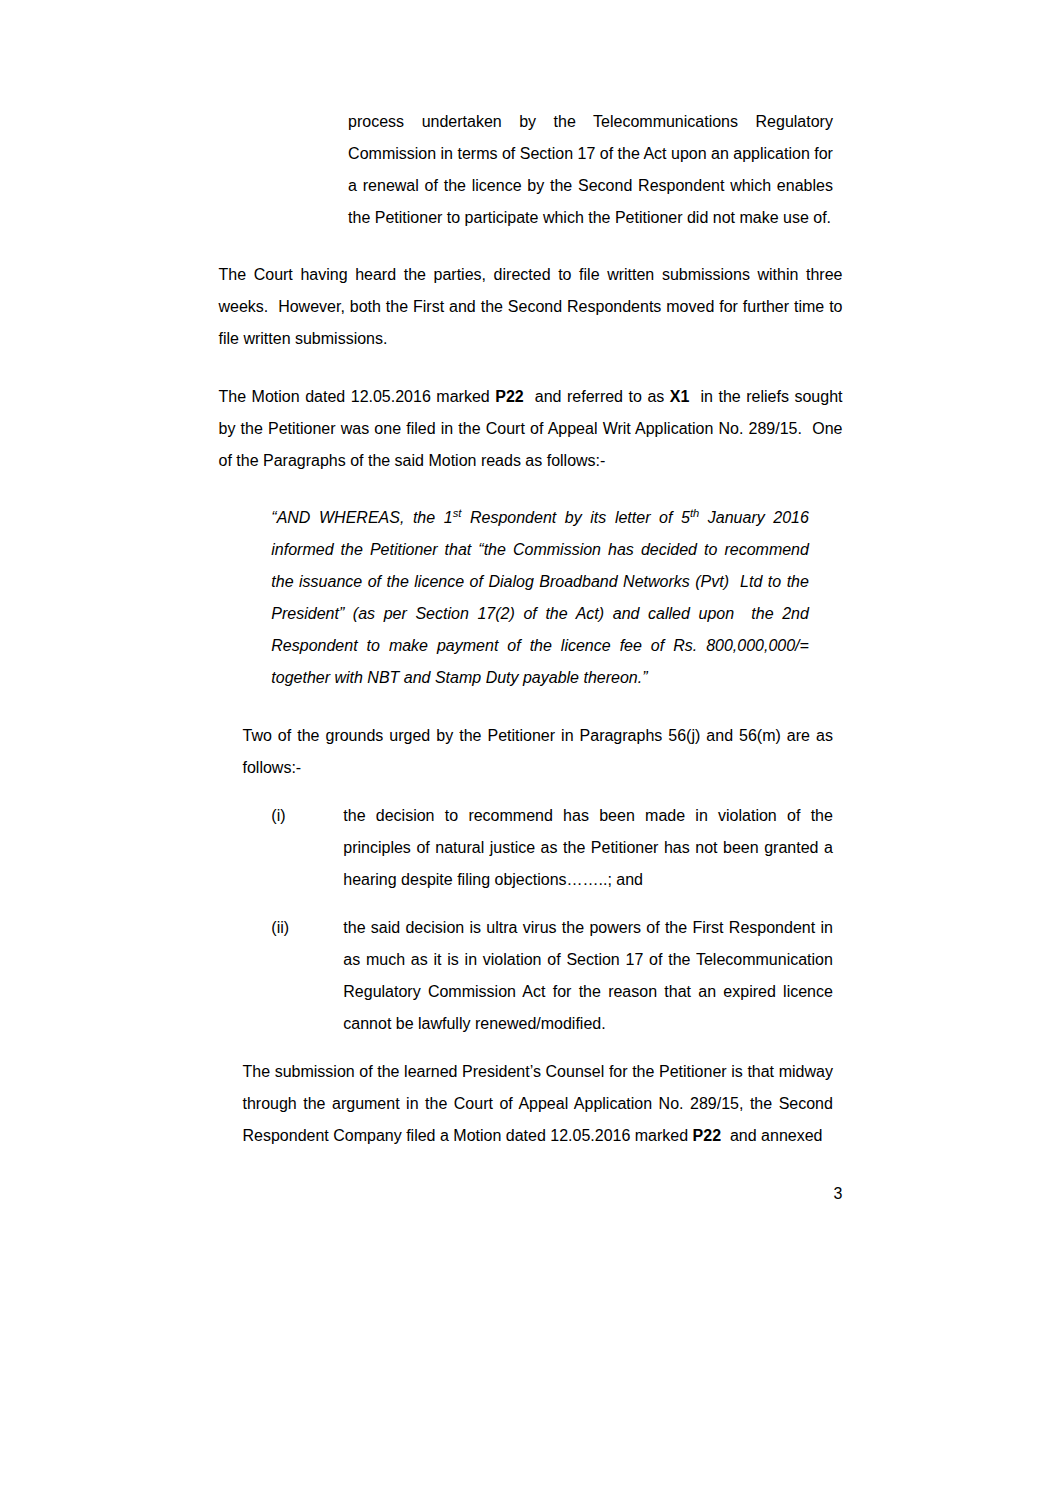process undertaken by the Telecommunications Regulatory Commission in terms of Section 17 of the Act upon an application for a renewal of the licence by the Second Respondent which enables the Petitioner to participate which the Petitioner did not make use of.
The Court having heard the parties, directed to file written submissions within three weeks. However, both the First and the Second Respondents moved for further time to file written submissions.
The Motion dated 12.05.2016 marked P22 and referred to as X1 in the reliefs sought by the Petitioner was one filed in the Court of Appeal Writ Application No. 289/15. One of the Paragraphs of the said Motion reads as follows:-
“AND WHEREAS, the 1st Respondent by its letter of 5th January 2016 informed the Petitioner that “the Commission has decided to recommend the issuance of the licence of Dialog Broadband Networks (Pvt) Ltd to the President” (as per Section 17(2) of the Act) and called upon the 2nd Respondent to make payment of the licence fee of Rs. 800,000,000/= together with NBT and Stamp Duty payable thereon.”
Two of the grounds urged by the Petitioner in Paragraphs 56(j) and 56(m) are as follows:-
| (i) | the decision to recommend has been made in violation of the principles of natural justice as the Petitioner has not been granted a hearing despite filing objections……..; and |
| (ii) | the said decision is ultra virus the powers of the First Respondent in as much as it is in violation of Section 17 of the Telecommunication Regulatory Commission Act for the reason that an expired licence cannot be lawfully renewed/modified. |
The submission of the learned President’s Counsel for the Petitioner is that midway through the argument in the Court of Appeal Application No. 289/15, the Second Respondent Company filed a Motion dated 12.05.2016 marked P22 and annexed
3